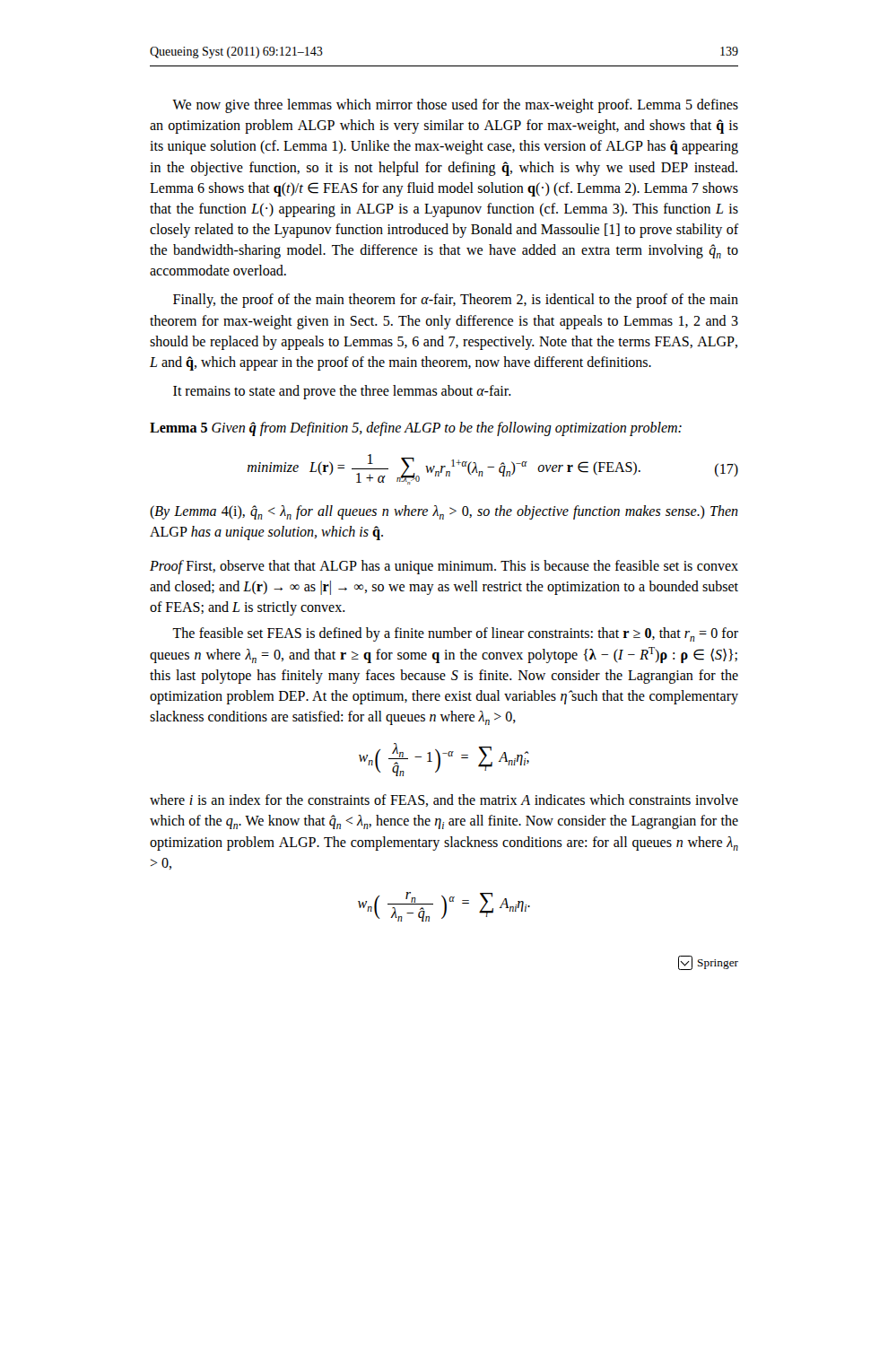Queueing Syst (2011) 69:121–143 139
We now give three lemmas which mirror those used for the max-weight proof. Lemma 5 defines an optimization problem ALGP which is very similar to ALGP for max-weight, and shows that q̂ is its unique solution (cf. Lemma 1). Unlike the max-weight case, this version of ALGP has q̂ appearing in the objective function, so it is not helpful for defining q̂, which is why we used DEP instead. Lemma 6 shows that q(t)/t ∈ FEAS for any fluid model solution q(·) (cf. Lemma 2). Lemma 7 shows that the function L(·) appearing in ALGP is a Lyapunov function (cf. Lemma 3). This function L is closely related to the Lyapunov function introduced by Bonald and Massoulie [1] to prove stability of the bandwidth-sharing model. The difference is that we have added an extra term involving q̂n to accommodate overload.
Finally, the proof of the main theorem for α-fair, Theorem 2, is identical to the proof of the main theorem for max-weight given in Sect. 5. The only difference is that appeals to Lemmas 1, 2 and 3 should be replaced by appeals to Lemmas 5, 6 and 7, respectively. Note that the terms FEAS, ALGP, L and q̂, which appear in the proof of the main theorem, now have different definitions.
It remains to state and prove the three lemmas about α-fair.
Lemma 5 Given q̂ from Definition 5, define ALGP to be the following optimization problem:
minimize L(r) = 11 + α ∑n:λn>0 wnrn1+α(λn − q̂n)−α over r ∈ (FEAS). (17)
(By Lemma 4(i), q̂n < λn for all queues n where λn > 0, so the objective function makes sense.) Then ALGP has a unique solution, which is q̂.
Proof First, observe that that ALGP has a unique minimum. This is because the feasible set is convex and closed; and L(r) → ∞ as |r| → ∞, so we may as well restrict the optimization to a bounded subset of FEAS; and L is strictly convex.
The feasible set FEAS is defined by a finite number of linear constraints: that r ≥ 0, that rn = 0 for queues n where λn = 0, and that r ≥ q for some q in the convex polytope {λ − (I − RT)ρ : ρ ∈ ⟨S⟩}; this last polytope has finitely many faces because S is finite. Now consider the Lagrangian for the optimization problem DEP. At the optimum, there exist dual variables η̂ such that the complementary slackness conditions are satisfied: for all queues n where λn > 0,
wn( λn q̂n − 1)−α = ∑i Aniη̂i,
where i is an index for the constraints of FEAS, and the matrix A indicates which constraints involve which of the qn. We know that q̂n < λn, hence the ηi are all finite. Now consider the Lagrangian for the optimization problem ALGP. The complementary slackness conditions are: for all queues n where λn > 0,
wn( rn λn − q̂n )α = ∑i Aniηi.
Springer